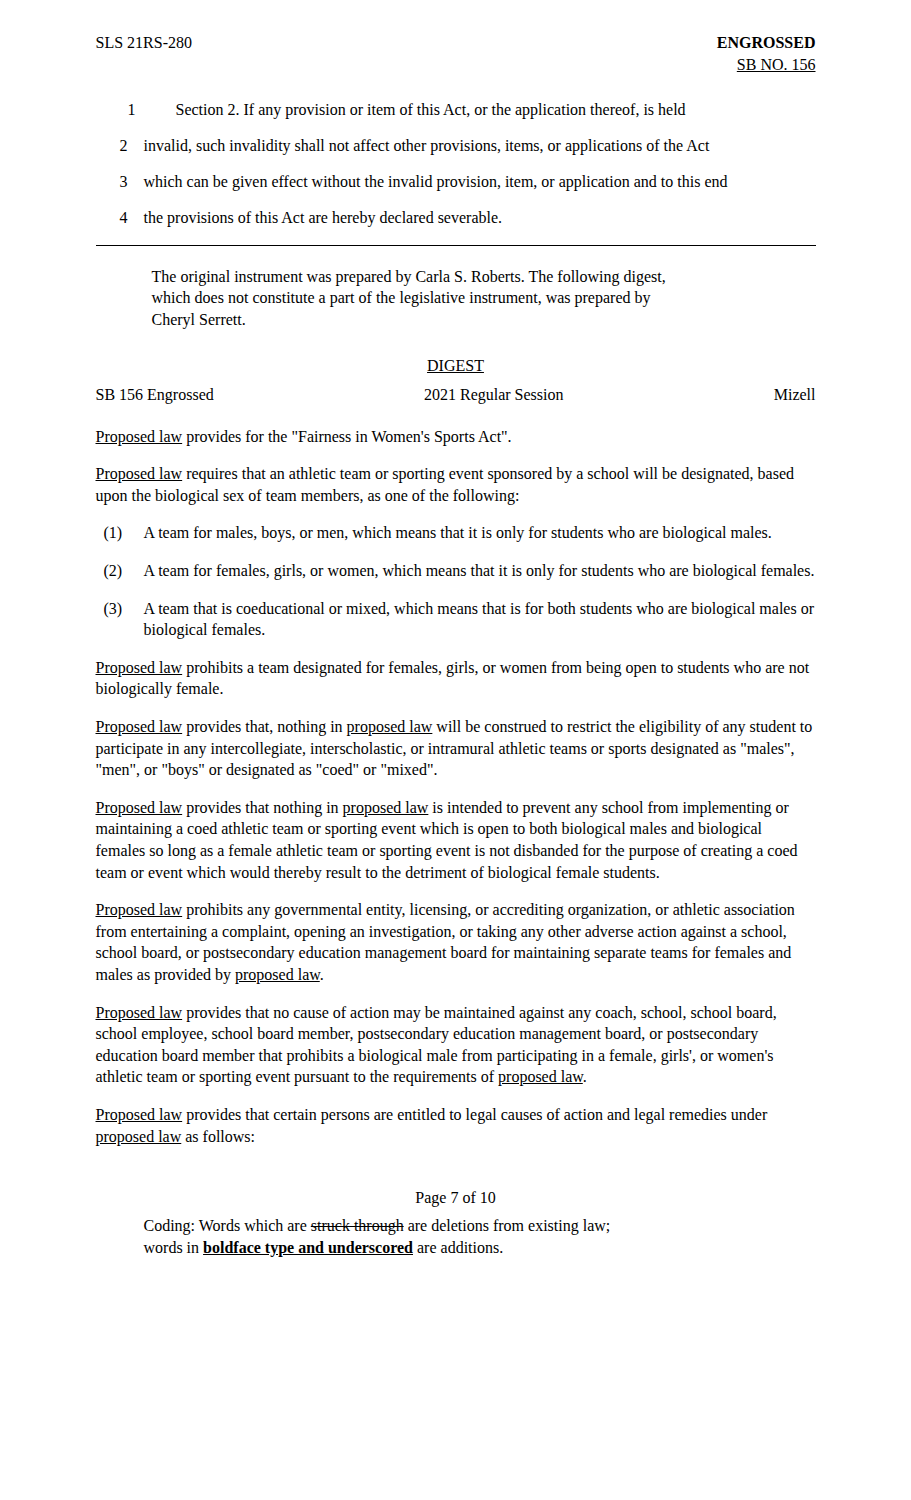SLS 21RS-280
ENGROSSED
SB NO. 156
Section 2. If any provision or item of this Act, or the application thereof, is held
invalid, such invalidity shall not affect other provisions, items, or applications of the Act
which can be given effect without the invalid provision, item, or application and to this end
the provisions of this Act are hereby declared severable.
The original instrument was prepared by Carla S. Roberts. The following digest, which does not constitute a part of the legislative instrument, was prepared by Cheryl Serrett.
DIGEST
SB 156 Engrossed 2021 Regular Session Mizell
Proposed law provides for the "Fairness in Women's Sports Act".
Proposed law requires that an athletic team or sporting event sponsored by a school will be designated, based upon the biological sex of team members, as one of the following:
(1) A team for males, boys, or men, which means that it is only for students who are biological males.
(2) A team for females, girls, or women, which means that it is only for students who are biological females.
(3) A team that is coeducational or mixed, which means that is for both students who are biological males or biological females.
Proposed law prohibits a team designated for females, girls, or women from being open to students who are not biologically female.
Proposed law provides that, nothing in proposed law will be construed to restrict the eligibility of any student to participate in any intercollegiate, interscholastic, or intramural athletic teams or sports designated as "males", "men", or "boys" or designated as "coed" or "mixed".
Proposed law provides that nothing in proposed law is intended to prevent any school from implementing or maintaining a coed athletic team or sporting event which is open to both biological males and biological females so long as a female athletic team or sporting event is not disbanded for the purpose of creating a coed team or event which would thereby result to the detriment of biological female students.
Proposed law prohibits any governmental entity, licensing, or accrediting organization, or athletic association from entertaining a complaint, opening an investigation, or taking any other adverse action against a school, school board, or postsecondary education management board for maintaining separate teams for females and males as provided by proposed law.
Proposed law provides that no cause of action may be maintained against any coach, school, school board, school employee, school board member, postsecondary education management board, or postsecondary education board member that prohibits a biological male from participating in a female, girls', or women's athletic team or sporting event pursuant to the requirements of proposed law.
Proposed law provides that certain persons are entitled to legal causes of action and legal remedies under proposed law as follows:
Page 7 of 10
Coding: Words which are struck through are deletions from existing law;
words in boldface type and underscored are additions.